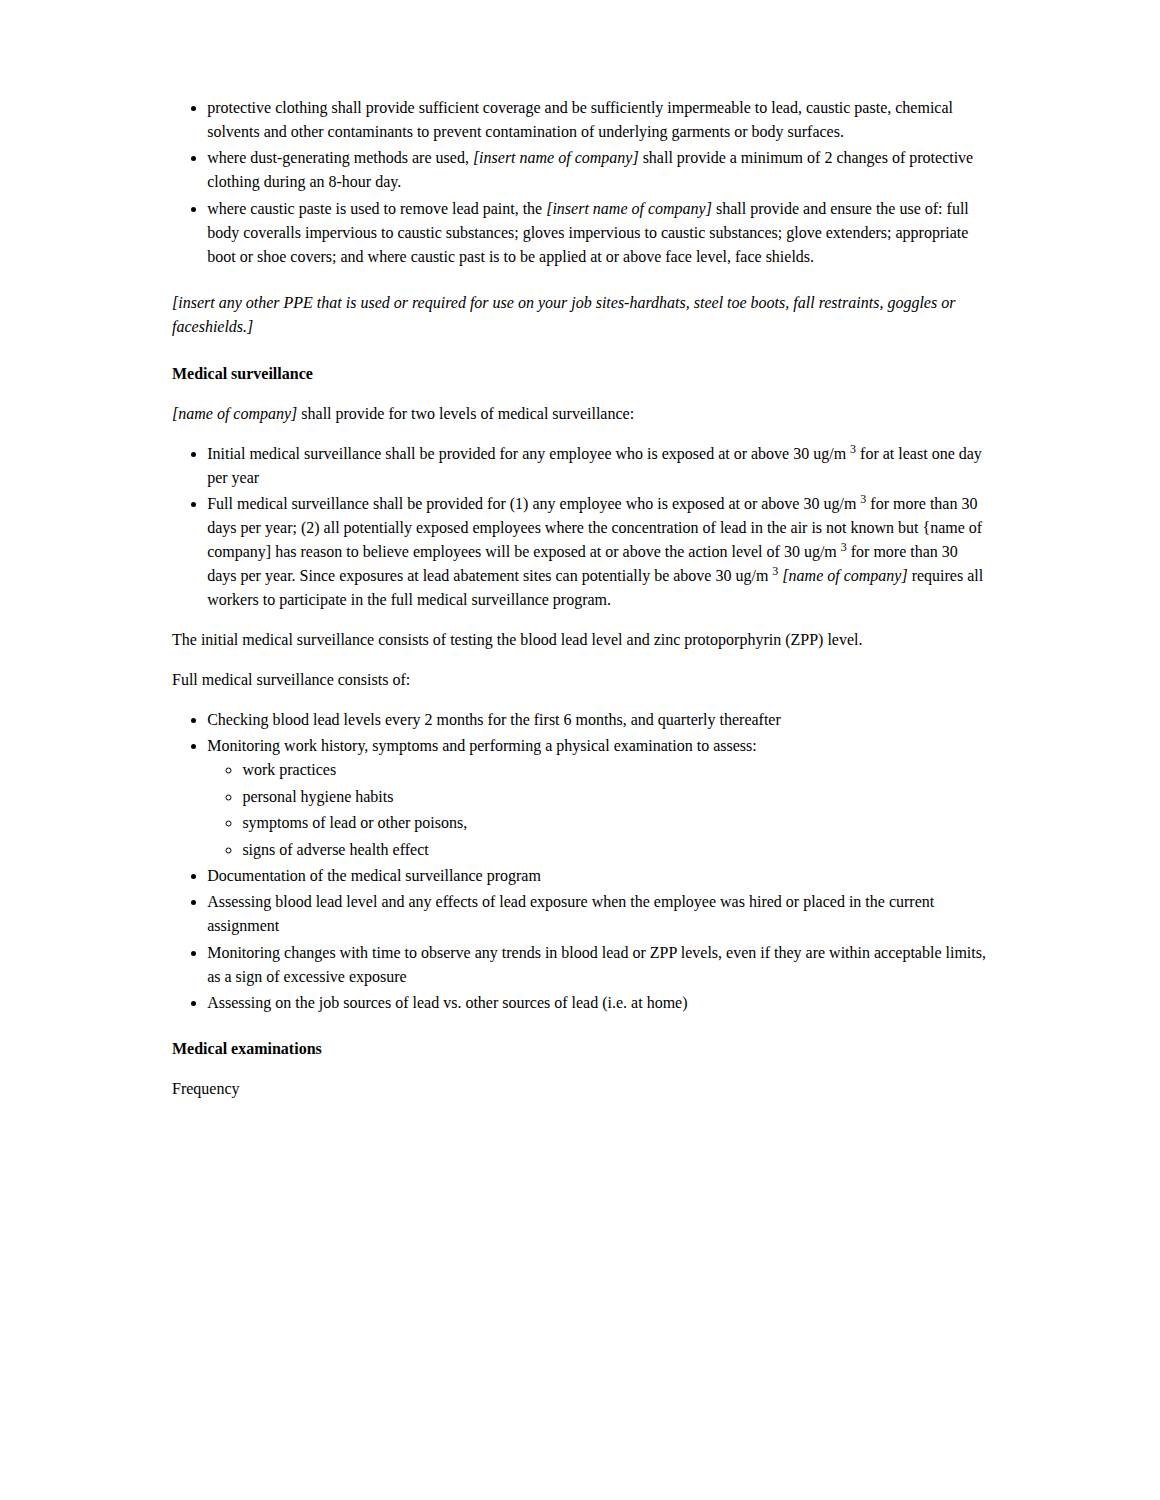protective clothing shall provide sufficient coverage and be sufficiently impermeable to lead, caustic paste, chemical solvents and other contaminants to prevent contamination of underlying garments or body surfaces.
where dust-generating methods are used, [insert name of company] shall provide a minimum of 2 changes of protective clothing during an 8-hour day.
where caustic paste is used to remove lead paint, the [insert name of company] shall provide and ensure the use of: full body coveralls impervious to caustic substances; gloves impervious to caustic substances; glove extenders; appropriate boot or shoe covers; and where caustic past is to be applied at or above face level, face shields.
[insert any other PPE that is used or required for use on your job sites-hardhats, steel toe boots, fall restraints, goggles or faceshields.]
Medical surveillance
[name of company] shall provide for two levels of medical surveillance:
Initial medical surveillance shall be provided for any employee who is exposed at or above 30 ug/m 3 for at least one day per year
Full medical surveillance shall be provided for (1) any employee who is exposed at or above 30 ug/m 3 for more than 30 days per year; (2) all potentially exposed employees where the concentration of lead in the air is not known but {name of company] has reason to believe employees will be exposed at or above the action level of 30 ug/m 3 for more than 30 days per year. Since exposures at lead abatement sites can potentially be above 30 ug/m 3 [name of company] requires all workers to participate in the full medical surveillance program.
The initial medical surveillance consists of testing the blood lead level and zinc protoporphyrin (ZPP) level.
Full medical surveillance consists of:
Checking blood lead levels every 2 months for the first 6 months, and quarterly thereafter
Monitoring work history, symptoms and performing a physical examination to assess:
work practices
personal hygiene habits
symptoms of lead or other poisons,
signs of adverse health effect
Documentation of the medical surveillance program
Assessing blood lead level and any effects of lead exposure when the employee was hired or placed in the current assignment
Monitoring changes with time to observe any trends in blood lead or ZPP levels, even if they are within acceptable limits, as a sign of excessive exposure
Assessing on the job sources of lead vs. other sources of lead (i.e. at home)
Medical examinations
Frequency